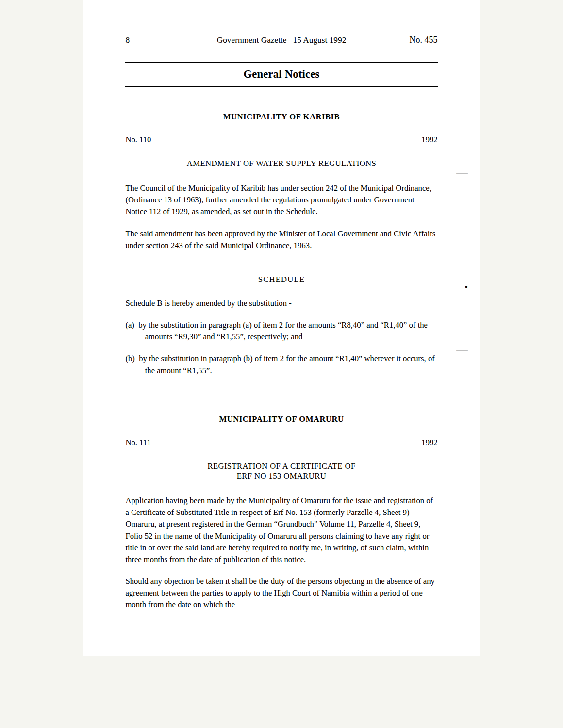8
Government Gazette 15 August 1992
No. 455
General Notices
MUNICIPALITY OF KARIBIB
No. 110 1992
AMENDMENT OF WATER SUPPLY REGULATIONS
The Council of the Municipality of Karibib has under section 242 of the Municipal Ordinance, (Ordinance 13 of 1963), further amended the regulations promulgated under Government Notice 112 of 1929, as amended, as set out in the Schedule.
The said amendment has been approved by the Minister of Local Government and Civic Affairs under section 243 of the said Municipal Ordinance, 1963.
SCHEDULE
Schedule B is hereby amended by the substitution -
(a) by the substitution in paragraph (a) of item 2 for the amounts “R8,40” and “R1,40” of the amounts “R9,30” and “R1,55”, respectively; and
(b) by the substitution in paragraph (b) of item 2 for the amount “R1,40” wherever it occurs, of the amount “R1,55”.
MUNICIPALITY OF OMARURU
No. 111 1992
REGISTRATION OF A CERTIFICATE OF
ERF NO 153 OMARURU
Application having been made by the Municipality of Omaruru for the issue and registration of a Certificate of Substituted Title in respect of Erf No. 153 (formerly Parzelle 4, Sheet 9) Omaruru, at present registered in the German “Grundbuch” Volume 11, Parzelle 4, Sheet 9, Folio 52 in the name of the Municipality of Omaruru all persons claiming to have any right or title in or over the said land are hereby required to notify me, in writing, of such claim, within three months from the date of publication of this notice.
Should any objection be taken it shall be the duty of the persons objecting in the absence of any agreement between the parties to apply to the High Court of Namibia within a period of one month from the date on which the
—
•
—